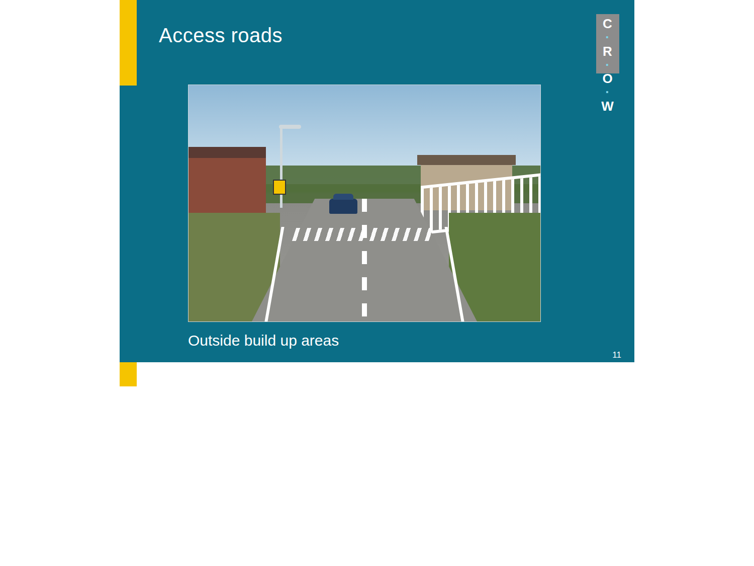Access roads
C· R· O· W
Outside build up areas
11